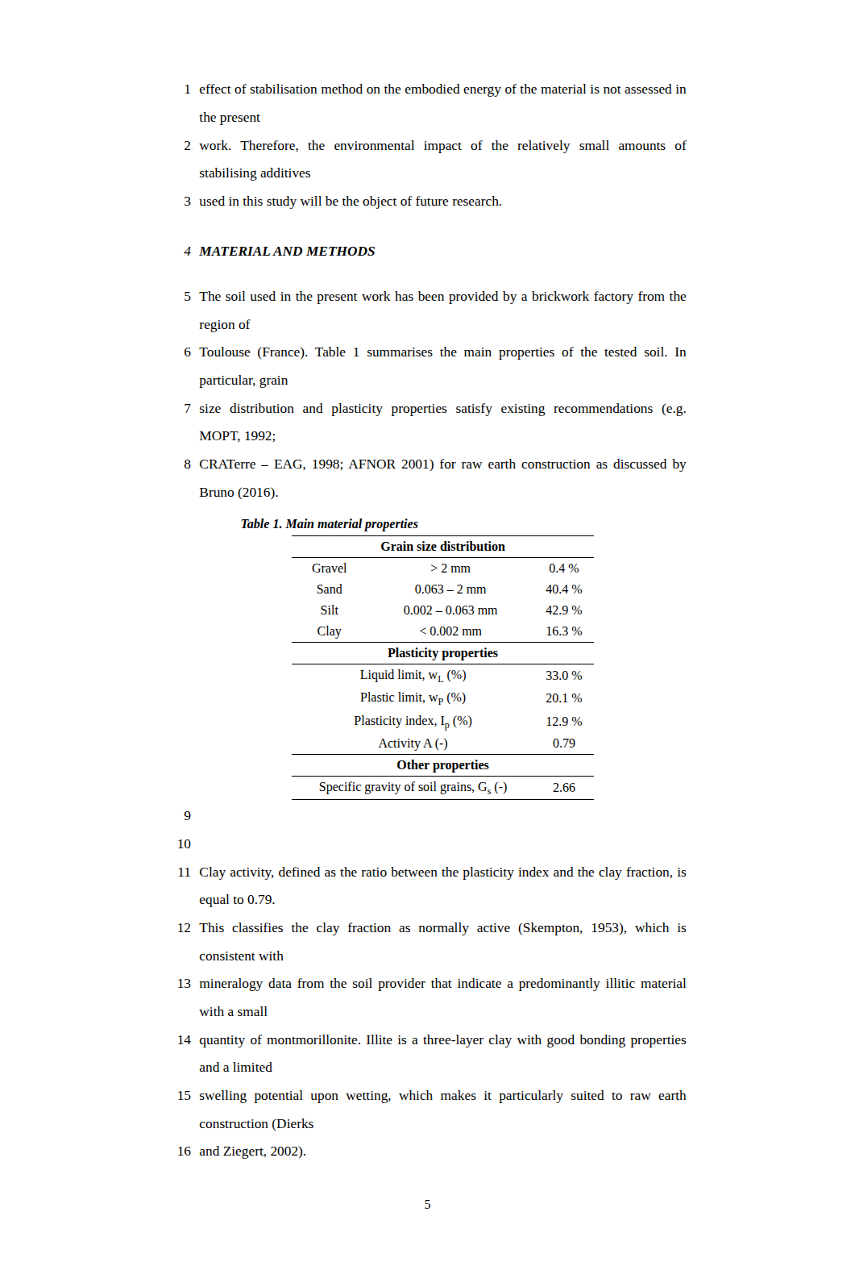effect of stabilisation method on the embodied energy of the material is not assessed in the present
work. Therefore, the environmental impact of the relatively small amounts of stabilising additives
used in this study will be the object of future research.
MATERIAL AND METHODS
The soil used in the present work has been provided by a brickwork factory from the region of
Toulouse (France). Table 1 summarises the main properties of the tested soil. In particular, grain
size distribution and plasticity properties satisfy existing recommendations (e.g. MOPT, 1992;
CRATerre – EAG, 1998; AFNOR 2001) for raw earth construction as discussed by Bruno (2016).
Table 1. Main material properties
| Grain size distribution |
| Gravel | > 2 mm | 0.4 % |
| Sand | 0.063 – 2 mm | 40.4 % |
| Silt | 0.002 – 0.063 mm | 42.9 % |
| Clay | < 0.002 mm | 16.3 % |
| Plasticity properties |
| Liquid limit, w L (%) | 33.0 % |
| Plastic limit, w P (%) | 20.1 % |
| Plasticity index, I p (%) | 12.9 % |
| Activity A (-) | 0.79 |
| Other properties |
| Specific gravity of soil grains, G s (-) | 2.66 |
Clay activity, defined as the ratio between the plasticity index and the clay fraction, is equal to 0.79.
This classifies the clay fraction as normally active (Skempton, 1953), which is consistent with
mineralogy data from the soil provider that indicate a predominantly illitic material with a small
quantity of montmorillonite. Illite is a three-layer clay with good bonding properties and a limited
swelling potential upon wetting, which makes it particularly suited to raw earth construction (Dierks
and Ziegert, 2002).
5